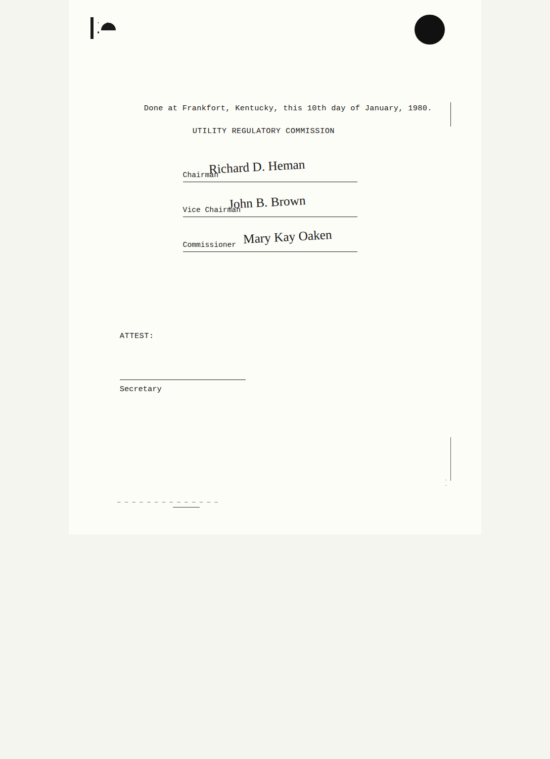. .
Done at Frankfort, Kentucky, this 10th day of January, 1980.
UTILITY REGULATORY COMMISSION
Richard D. Heman Chairman
John B. Brown Vice Chairman
Mary Kay Oaken Commissioner
ATTEST:
Secretary
— — — — — — — — — — — — — —
·
·